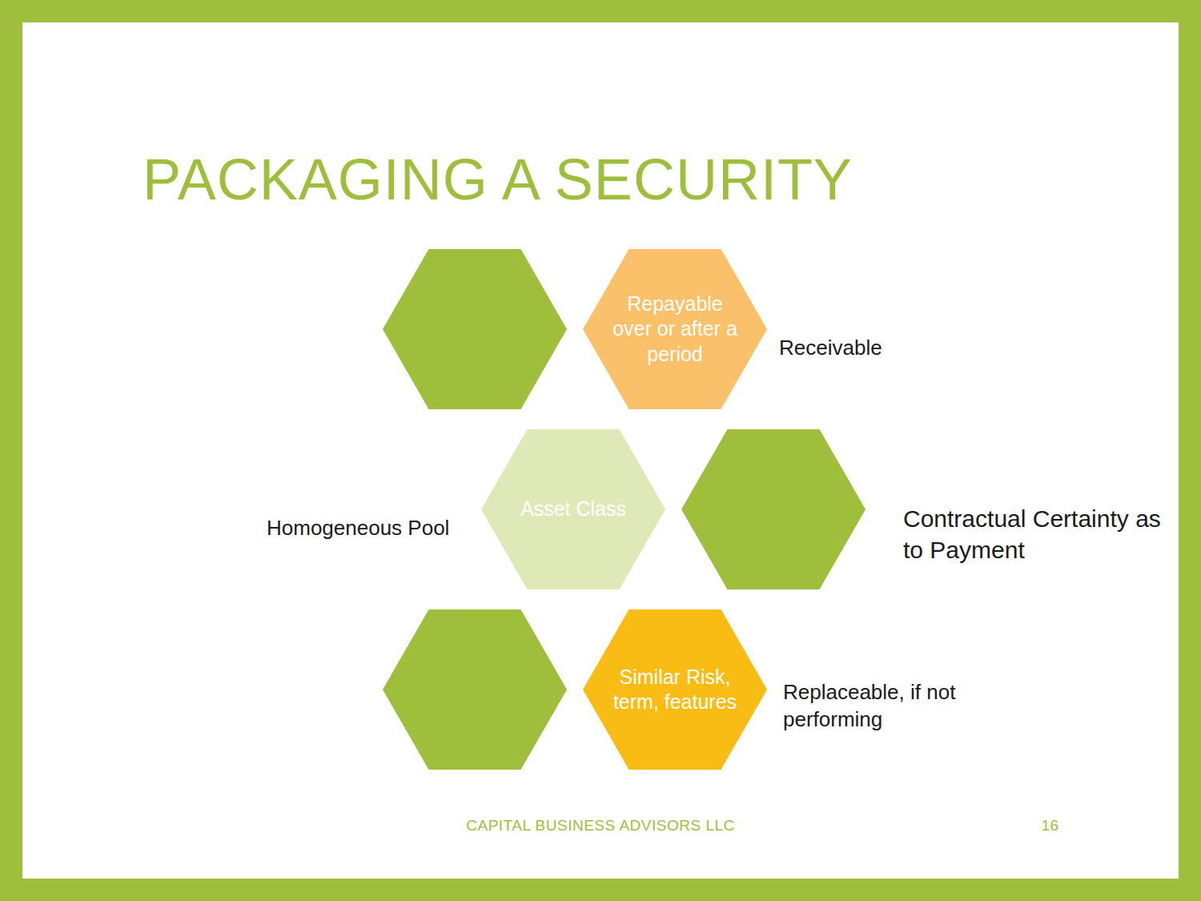PACKAGING A SECURITY
Repayable over or after a period
Asset Class
Similar Risk, term, features
Receivable
Contractual Certainty as to Payment
Homogeneous Pool
Replaceable, if not performing
CAPITAL BUSINESS ADVISORS LLC
16